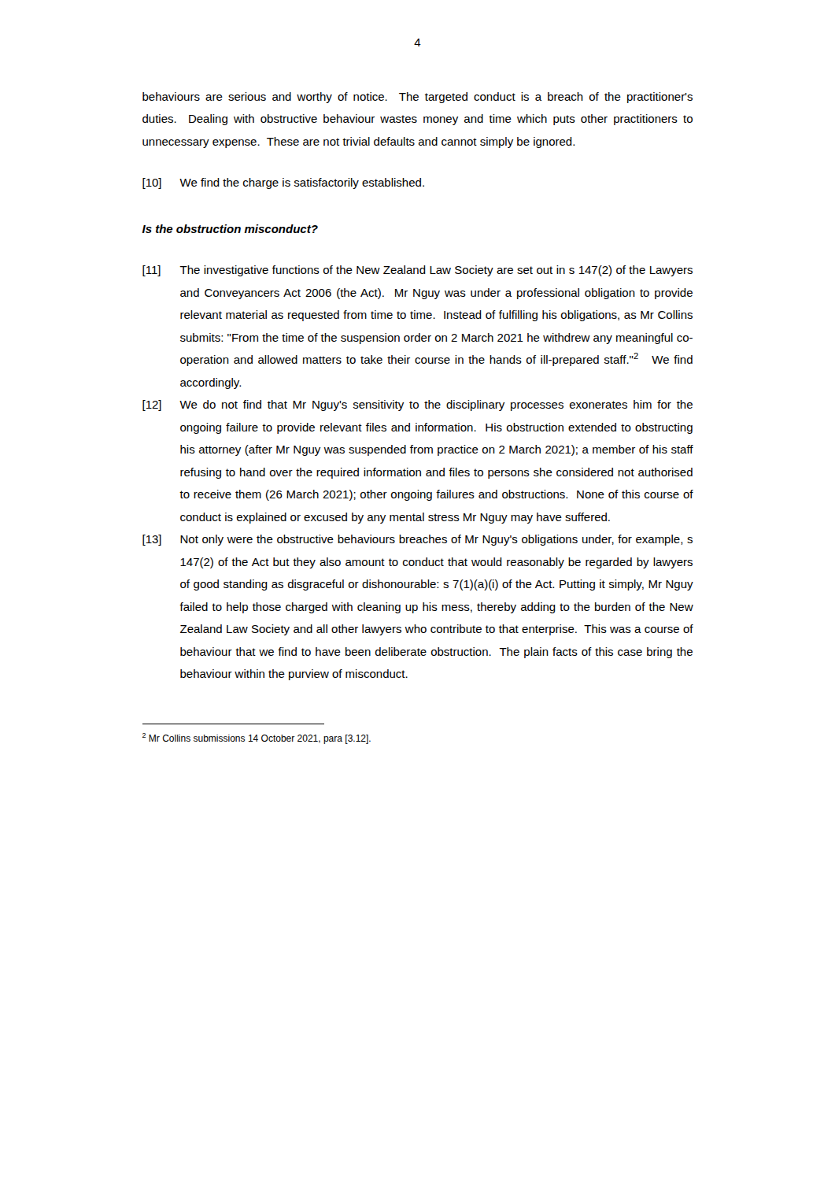4
behaviours are serious and worthy of notice. The targeted conduct is a breach of the practitioner's duties. Dealing with obstructive behaviour wastes money and time which puts other practitioners to unnecessary expense. These are not trivial defaults and cannot simply be ignored.
[10] We find the charge is satisfactorily established.
Is the obstruction misconduct?
[11] The investigative functions of the New Zealand Law Society are set out in s 147(2) of the Lawyers and Conveyancers Act 2006 (the Act). Mr Nguy was under a professional obligation to provide relevant material as requested from time to time. Instead of fulfilling his obligations, as Mr Collins submits: "From the time of the suspension order on 2 March 2021 he withdrew any meaningful co-operation and allowed matters to take their course in the hands of ill-prepared staff."2 We find accordingly.
[12] We do not find that Mr Nguy's sensitivity to the disciplinary processes exonerates him for the ongoing failure to provide relevant files and information. His obstruction extended to obstructing his attorney (after Mr Nguy was suspended from practice on 2 March 2021); a member of his staff refusing to hand over the required information and files to persons she considered not authorised to receive them (26 March 2021); other ongoing failures and obstructions. None of this course of conduct is explained or excused by any mental stress Mr Nguy may have suffered.
[13] Not only were the obstructive behaviours breaches of Mr Nguy's obligations under, for example, s 147(2) of the Act but they also amount to conduct that would reasonably be regarded by lawyers of good standing as disgraceful or dishonourable: s 7(1)(a)(i) of the Act. Putting it simply, Mr Nguy failed to help those charged with cleaning up his mess, thereby adding to the burden of the New Zealand Law Society and all other lawyers who contribute to that enterprise. This was a course of behaviour that we find to have been deliberate obstruction. The plain facts of this case bring the behaviour within the purview of misconduct.
2 Mr Collins submissions 14 October 2021, para [3.12].